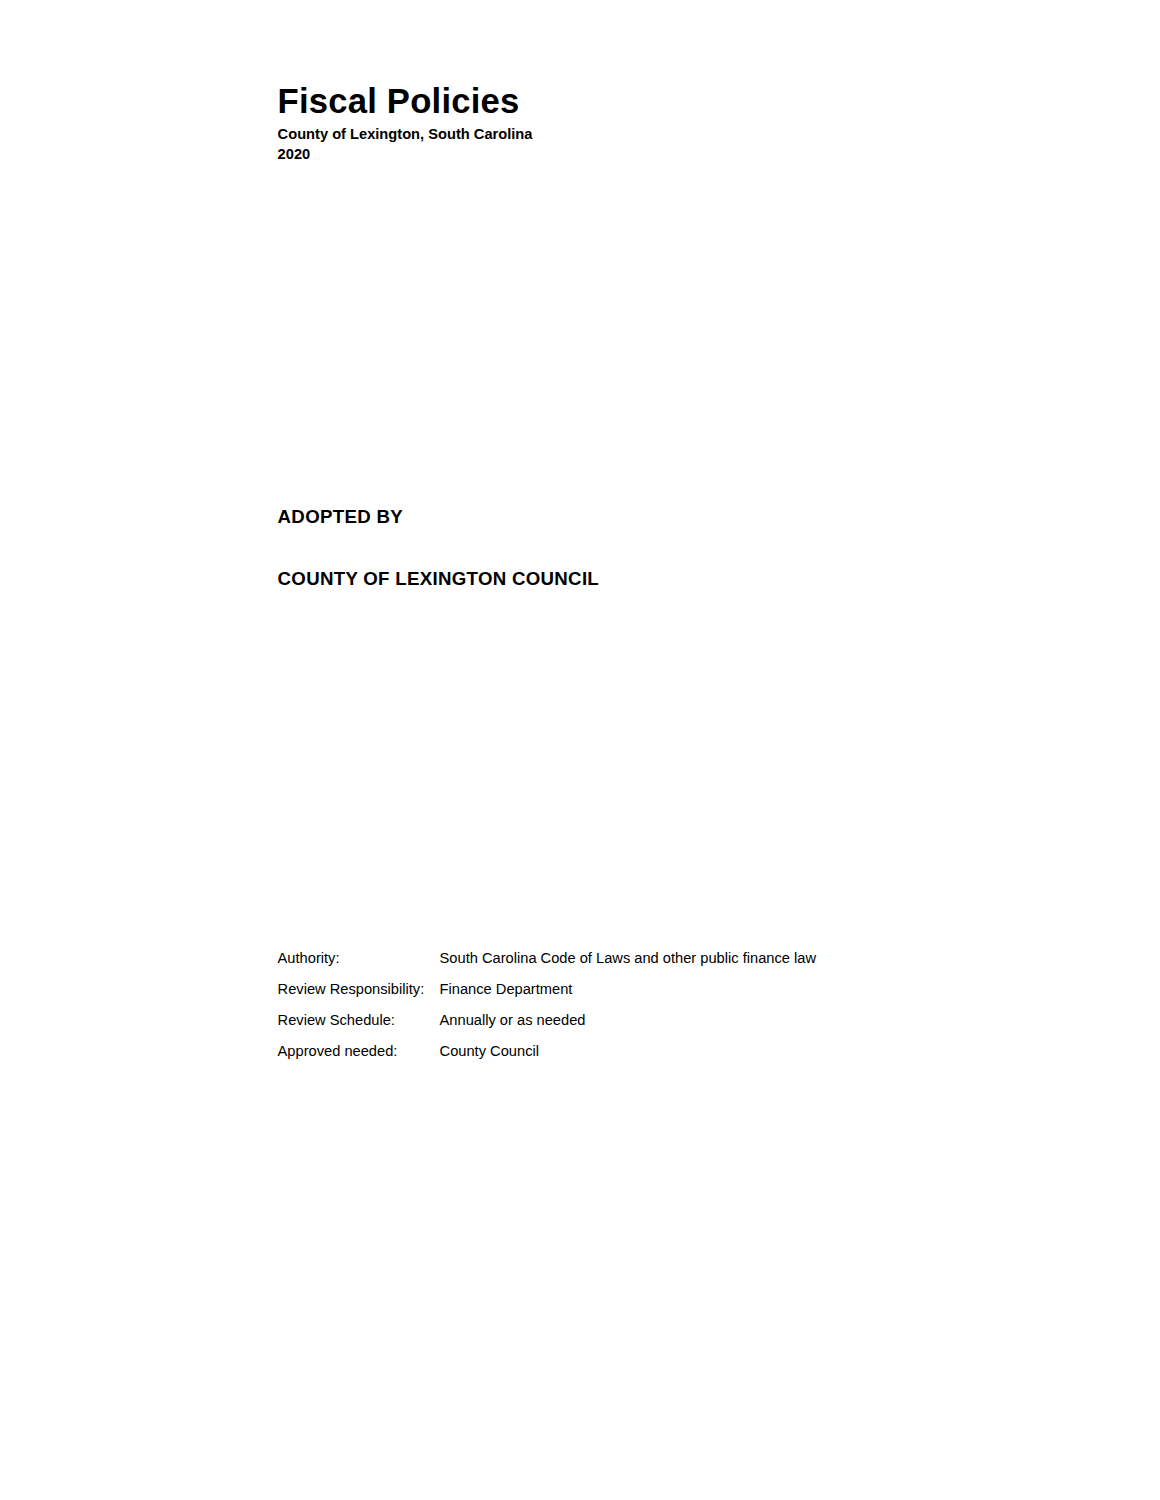Fiscal Policies
County of Lexington, South Carolina
2020
ADOPTED BY
COUNTY OF LEXINGTON COUNCIL
| Authority: | South Carolina Code of Laws and other public finance law |
| Review Responsibility: | Finance Department |
| Review Schedule: | Annually or as needed |
| Approved needed: | County Council |